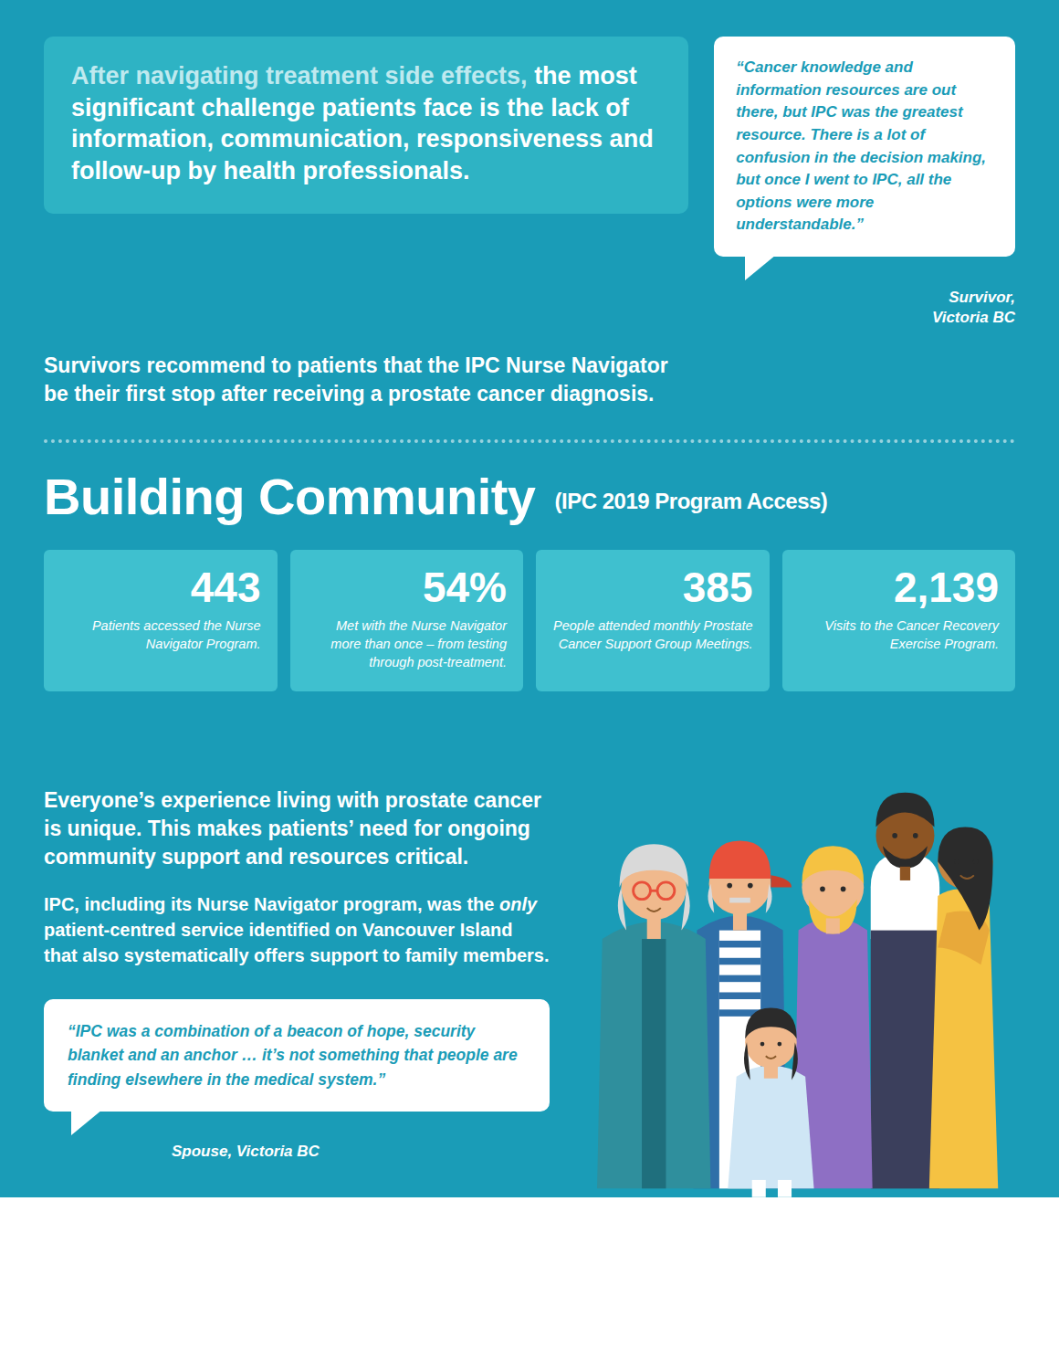After navigating treatment side effects, the most significant challenge patients face is the lack of information, communication, responsiveness and follow-up by health professionals.
“Cancer knowledge and information resources are out there, but IPC was the greatest resource. There is a lot of confusion in the decision making, but once I went to IPC, all the options were more understandable.”
Survivor,
Victoria BC
Survivors recommend to patients that the IPC Nurse Navigator be their first stop after receiving a prostate cancer diagnosis.
Building Community (IPC 2019 Program Access)
443 Patients accessed the Nurse Navigator Program.
54% Met with the Nurse Navigator more than once – from testing through post-treatment.
385 People attended monthly Prostate Cancer Support Group Meetings.
2,139 Visits to the Cancer Recovery Exercise Program.
Everyone’s experience living with prostate cancer is unique. This makes patients’ need for ongoing community support and resources critical.
IPC, including its Nurse Navigator program, was the only patient-centred service identified on Vancouver Island that also systematically offers support to family members.
“IPC was a combination of a beacon of hope, security blanket and an anchor … it’s not something that people are finding elsewhere in the medical system.”
Spouse, Victoria BC